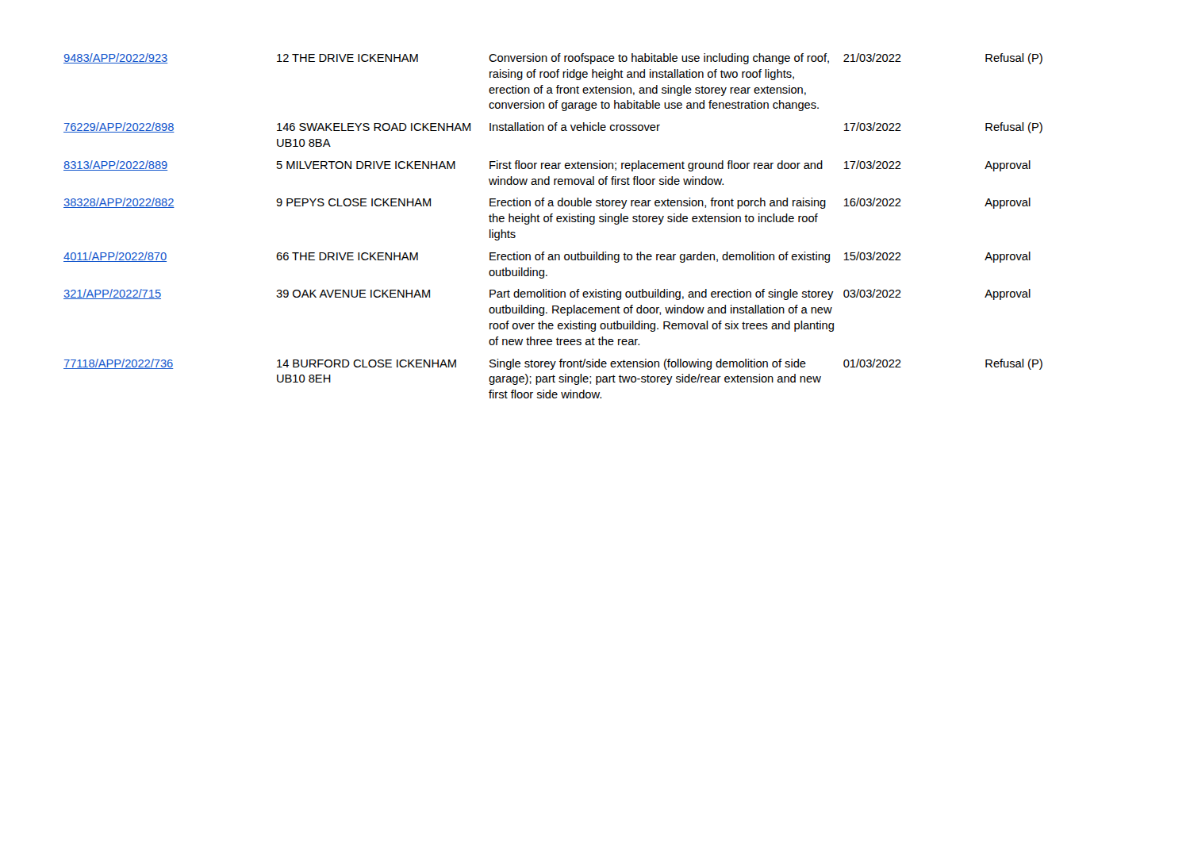| 9483/APP/2022/923 | 12 THE DRIVE ICKENHAM | Conversion of roofspace to habitable use including change of roof, raising of roof ridge height and installation of two roof lights, erection of a front extension, and single storey rear extension, conversion of garage to habitable use and fenestration changes. | 21/03/2022 | Refusal (P) |
| 76229/APP/2022/898 | 146 SWAKELEYS ROAD ICKENHAM UB10 8BA | Installation of a vehicle crossover | 17/03/2022 | Refusal (P) |
| 8313/APP/2022/889 | 5 MILVERTON DRIVE ICKENHAM | First floor rear extension; replacement ground floor rear door and window and removal of first floor side window. | 17/03/2022 | Approval |
| 38328/APP/2022/882 | 9 PEPYS CLOSE ICKENHAM | Erection of a double storey rear extension, front porch and raising the height of existing single storey side extension to include roof lights | 16/03/2022 | Approval |
| 4011/APP/2022/870 | 66 THE DRIVE ICKENHAM | Erection of an outbuilding to the rear garden, demolition of existing outbuilding. | 15/03/2022 | Approval |
| 321/APP/2022/715 | 39 OAK AVENUE ICKENHAM | Part demolition of existing outbuilding, and erection of single storey outbuilding. Replacement of door, window and installation of a new roof over the existing outbuilding. Removal of six trees and planting of new three trees at the rear. | 03/03/2022 | Approval |
| 77118/APP/2022/736 | 14 BURFORD CLOSE ICKENHAM UB10 8EH | Single storey front/side extension (following demolition of side garage); part single; part two-storey side/rear extension and new first floor side window. | 01/03/2022 | Refusal (P) |